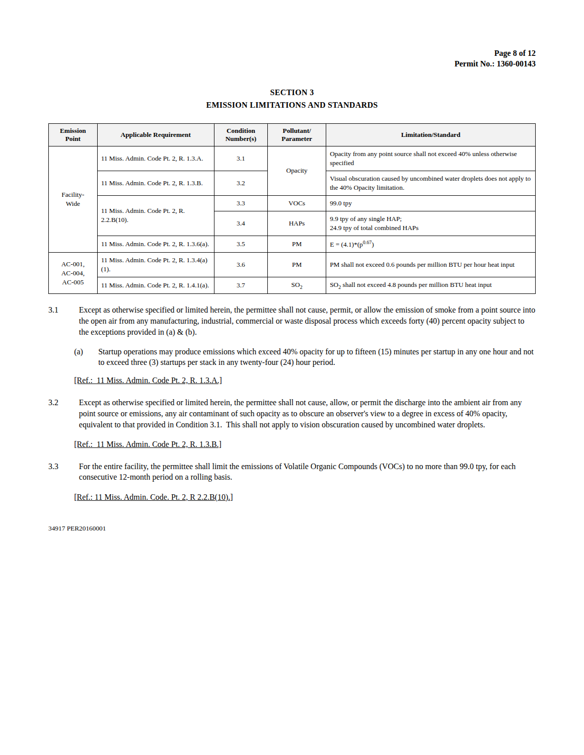Page 8 of 12
Permit No.: 1360-00143
SECTION 3
EMISSION LIMITATIONS AND STANDARDS
| Emission Point | Applicable Requirement | Condition Number(s) | Pollutant/ Parameter | Limitation/Standard |
| --- | --- | --- | --- | --- |
| Facility- Wide | 11 Miss. Admin. Code Pt. 2, R. 1.3.A. | 3.1 | Opacity | Opacity from any point source shall not exceed 40% unless otherwise specified |
| 11 Miss. Admin. Code Pt. 2, R. 1.3.B. | 3.2 | Visual obscuration caused by uncombined water droplets does not apply to the 40% Opacity limitation. |
| 11 Miss. Admin. Code Pt. 2, R. 2.2.B(10). | 3.3 | VOCs | 99.0 tpy |
| 3.4 | HAPs | 9.9 tpy of any single HAP; 24.9 tpy of total combined HAPs |
| 11 Miss. Admin. Code Pt. 2, R. 1.3.6(a). | 3.5 | PM | E = (4.1)*(p 0.67 ) |
| AC-001, AC-004, AC-005 | 11 Miss. Admin. Code Pt. 2, R. 1.3.4(a)(1). | 3.6 | PM | PM shall not exceed 0.6 pounds per million BTU per hour heat input |
| 11 Miss. Admin. Code Pt. 2, R. 1.4.1(a). | 3.7 | SO 2 | SO 2 shall not exceed 4.8 pounds per million BTU heat input |
3.1
Except as otherwise specified or limited herein, the permittee shall not cause, permit, or allow the emission of smoke from a point source into the open air from any manufacturing, industrial, commercial or waste disposal process which exceeds forty (40) percent opacity subject to the exceptions provided in (a) & (b).
(a)
Startup operations may produce emissions which exceed 40% opacity for up to fifteen (15) minutes per startup in any one hour and not to exceed three (3) startups per stack in any twenty-four (24) hour period.
[Ref.: 11 Miss. Admin. Code Pt. 2, R. 1.3.A.]
3.2
Except as otherwise specified or limited herein, the permittee shall not cause, allow, or permit the discharge into the ambient air from any point source or emissions, any air contaminant of such opacity as to obscure an observer's view to a degree in excess of 40% opacity, equivalent to that provided in Condition 3.1. This shall not apply to vision obscuration caused by uncombined water droplets.
[Ref.: 11 Miss. Admin. Code Pt. 2, R. 1.3.B.]
3.3
For the entire facility, the permittee shall limit the emissions of Volatile Organic Compounds (VOCs) to no more than 99.0 tpy, for each consecutive 12-month period on a rolling basis.
[Ref.: 11 Miss. Admin. Code. Pt. 2, R 2.2.B(10).]
34917 PER20160001